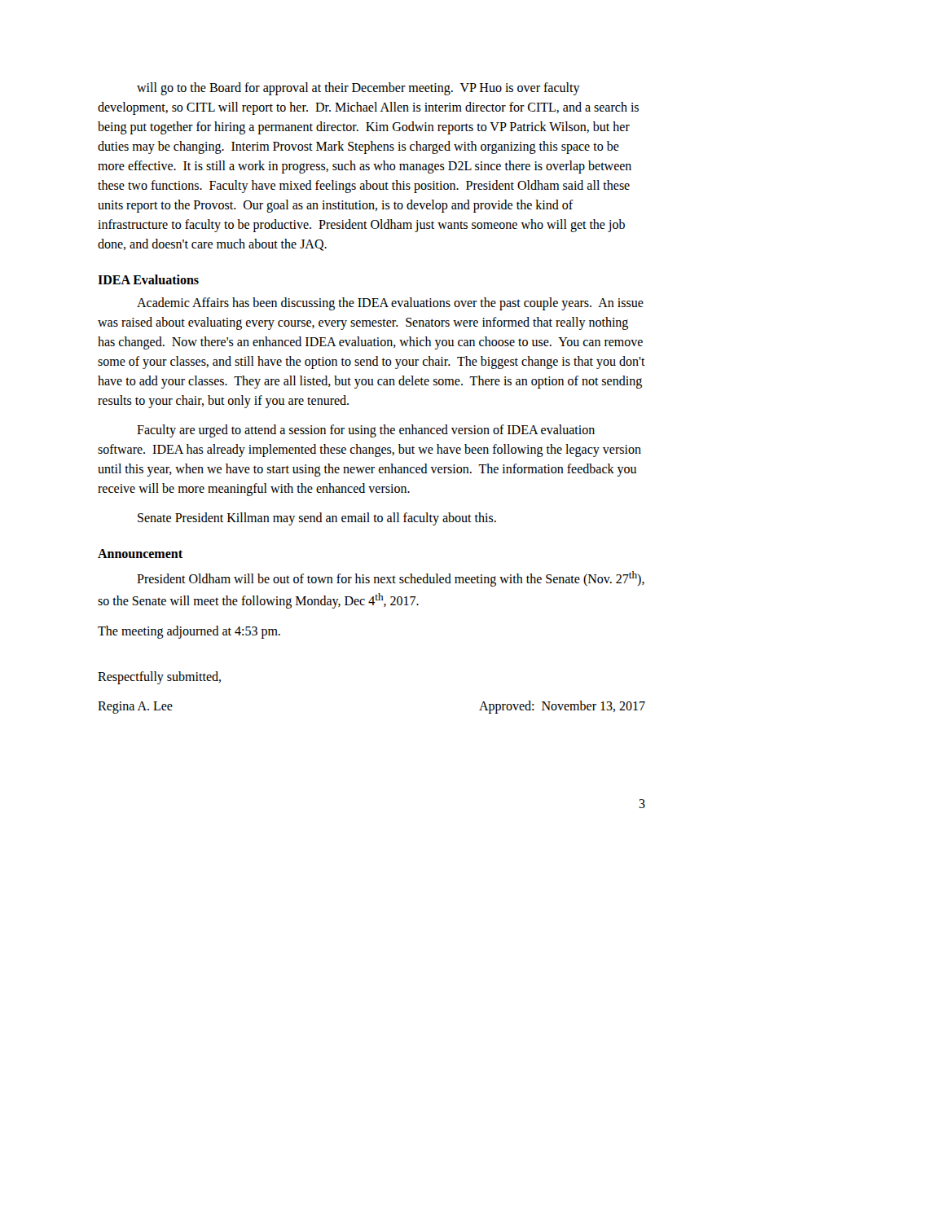will go to the Board for approval at their December meeting. VP Huo is over faculty development, so CITL will report to her. Dr. Michael Allen is interim director for CITL, and a search is being put together for hiring a permanent director. Kim Godwin reports to VP Patrick Wilson, but her duties may be changing. Interim Provost Mark Stephens is charged with organizing this space to be more effective. It is still a work in progress, such as who manages D2L since there is overlap between these two functions. Faculty have mixed feelings about this position. President Oldham said all these units report to the Provost. Our goal as an institution, is to develop and provide the kind of infrastructure to faculty to be productive. President Oldham just wants someone who will get the job done, and doesn't care much about the JAQ.
IDEA Evaluations
Academic Affairs has been discussing the IDEA evaluations over the past couple years. An issue was raised about evaluating every course, every semester. Senators were informed that really nothing has changed. Now there's an enhanced IDEA evaluation, which you can choose to use. You can remove some of your classes, and still have the option to send to your chair. The biggest change is that you don't have to add your classes. They are all listed, but you can delete some. There is an option of not sending results to your chair, but only if you are tenured.
Faculty are urged to attend a session for using the enhanced version of IDEA evaluation software. IDEA has already implemented these changes, but we have been following the legacy version until this year, when we have to start using the newer enhanced version. The information feedback you receive will be more meaningful with the enhanced version.
Senate President Killman may send an email to all faculty about this.
Announcement
President Oldham will be out of town for his next scheduled meeting with the Senate (Nov. 27th), so the Senate will meet the following Monday, Dec 4th, 2017.
The meeting adjourned at 4:53 pm.
Respectfully submitted,
Regina A. Lee Approved: November 13, 2017
3